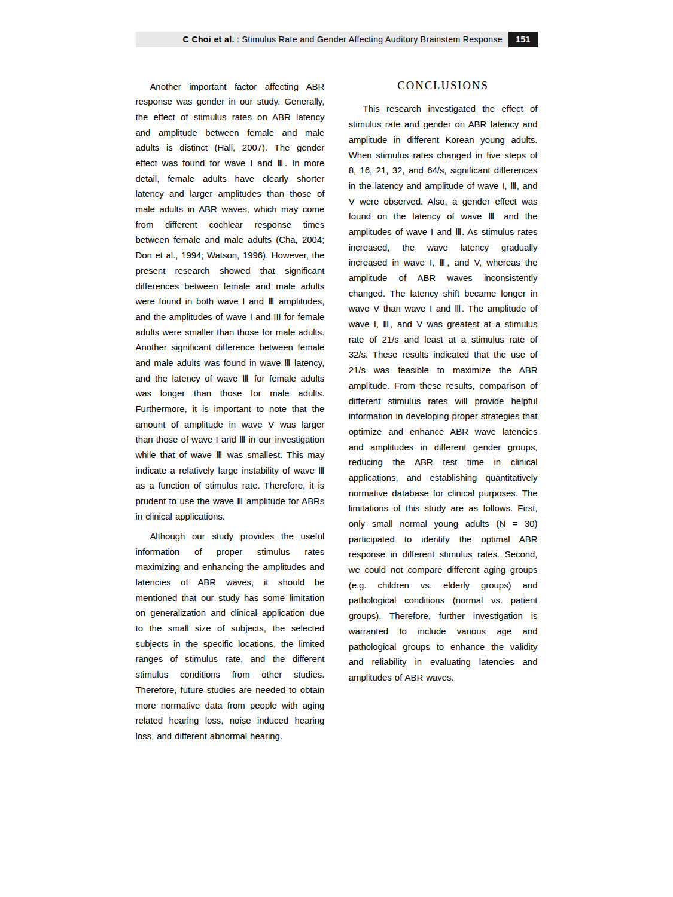C Choi et al. : Stimulus Rate and Gender Affecting Auditory Brainstem Response
151
Another important factor affecting ABR response was gender in our study. Generally, the effect of stimulus rates on ABR latency and amplitude between female and male adults is distinct (Hall, 2007). The gender effect was found for wave I and Ⅲ. In more detail, female adults have clearly shorter latency and larger amplitudes than those of male adults in ABR waves, which may come from different cochlear response times between female and male adults (Cha, 2004; Don et al., 1994; Watson, 1996). However, the present research showed that significant differences between female and male adults were found in both wave I and Ⅲ amplitudes, and the amplitudes of wave I and III for female adults were smaller than those for male adults. Another significant difference between female and male adults was found in wave Ⅲ latency, and the latency of wave Ⅲ for female adults was longer than those for male adults. Furthermore, it is important to note that the amount of amplitude in wave V was larger than those of wave I and Ⅲ in our investigation while that of wave Ⅲ was smallest. This may indicate a relatively large instability of wave Ⅲ as a function of stimulus rate. Therefore, it is prudent to use the wave Ⅲ amplitude for ABRs in clinical applications.
Although our study provides the useful information of proper stimulus rates maximizing and enhancing the amplitudes and latencies of ABR waves, it should be mentioned that our study has some limitation on generalization and clinical application due to the small size of subjects, the selected subjects in the specific locations, the limited ranges of stimulus rate, and the different stimulus conditions from other studies. Therefore, future studies are needed to obtain more normative data from people with aging related hearing loss, noise induced hearing loss, and different abnormal hearing.
CONCLUSIONS
This research investigated the effect of stimulus rate and gender on ABR latency and amplitude in different Korean young adults. When stimulus rates changed in five steps of 8, 16, 21, 32, and 64/s, significant differences in the latency and amplitude of wave I, Ⅲ, and V were observed. Also, a gender effect was found on the latency of wave Ⅲ and the amplitudes of wave I and Ⅲ. As stimulus rates increased, the wave latency gradually increased in wave I, Ⅲ, and V, whereas the amplitude of ABR waves inconsistently changed. The latency shift became longer in wave V than wave I and Ⅲ. The amplitude of wave I, Ⅲ, and V was greatest at a stimulus rate of 21/s and least at a stimulus rate of 32/s. These results indicated that the use of 21/s was feasible to maximize the ABR amplitude. From these results, comparison of different stimulus rates will provide helpful information in developing proper strategies that optimize and enhance ABR wave latencies and amplitudes in different gender groups, reducing the ABR test time in clinical applications, and establishing quantitatively normative database for clinical purposes. The limitations of this study are as follows. First, only small normal young adults (N = 30) participated to identify the optimal ABR response in different stimulus rates. Second, we could not compare different aging groups (e.g. children vs. elderly groups) and pathological conditions (normal vs. patient groups). Therefore, further investigation is warranted to include various age and pathological groups to enhance the validity and reliability in evaluating latencies and amplitudes of ABR waves.